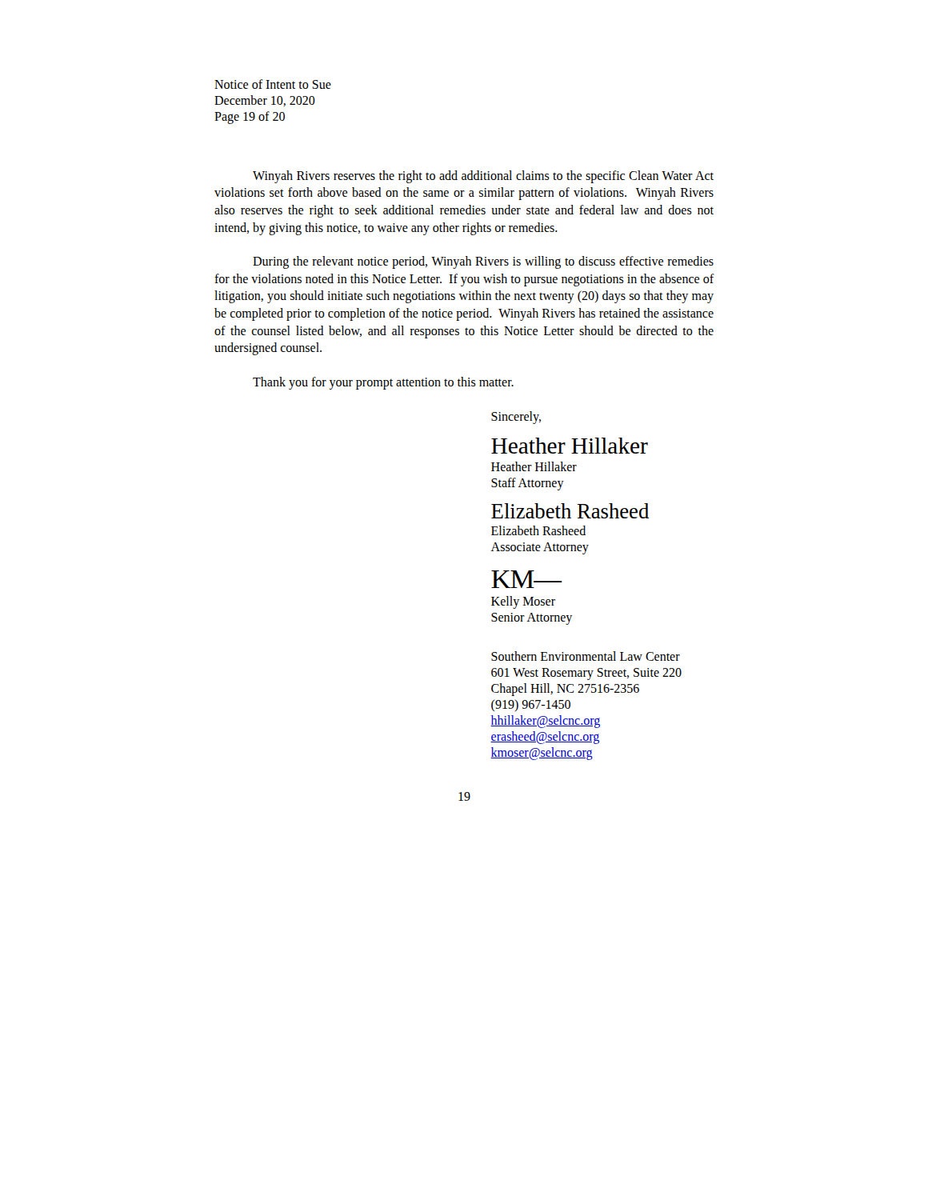Notice of Intent to Sue
December 10, 2020
Page 19 of 20
Winyah Rivers reserves the right to add additional claims to the specific Clean Water Act violations set forth above based on the same or a similar pattern of violations. Winyah Rivers also reserves the right to seek additional remedies under state and federal law and does not intend, by giving this notice, to waive any other rights or remedies.
During the relevant notice period, Winyah Rivers is willing to discuss effective remedies for the violations noted in this Notice Letter. If you wish to pursue negotiations in the absence of litigation, you should initiate such negotiations within the next twenty (20) days so that they may be completed prior to completion of the notice period. Winyah Rivers has retained the assistance of the counsel listed below, and all responses to this Notice Letter should be directed to the undersigned counsel.
Thank you for your prompt attention to this matter.
Sincerely,
Heather Hillaker
Heather Hillaker
Staff Attorney
Elizabeth Rasheed
Elizabeth Rasheed
Associate Attorney
K M —
Kelly Moser
Senior Attorney
Southern Environmental Law Center
601 West Rosemary Street, Suite 220
Chapel Hill, NC 27516-2356
(919) 967-1450
hhillaker@selcnc.org
erasheed@selcnc.org
kmoser@selcnc.org
19